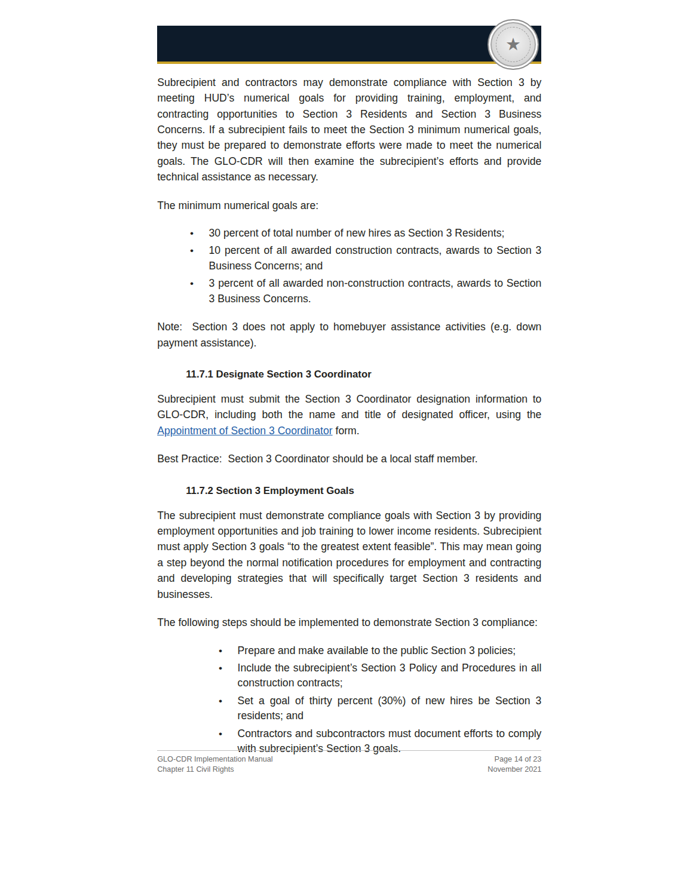★
Subrecipient and contractors may demonstrate compliance with Section 3 by meeting HUD’s numerical goals for providing training, employment, and contracting opportunities to Section 3 Residents and Section 3 Business Concerns. If a subrecipient fails to meet the Section 3 minimum numerical goals, they must be prepared to demonstrate efforts were made to meet the numerical goals. The GLO-CDR will then examine the subrecipient’s efforts and provide technical assistance as necessary.
The minimum numerical goals are:
30 percent of total number of new hires as Section 3 Residents;
10 percent of all awarded construction contracts, awards to Section 3 Business Concerns; and
3 percent of all awarded non-construction contracts, awards to Section 3 Business Concerns.
Note: Section 3 does not apply to homebuyer assistance activities (e.g. down payment assistance).
11.7.1 Designate Section 3 Coordinator
Subrecipient must submit the Section 3 Coordinator designation information to GLO-CDR, including both the name and title of designated officer, using the Appointment of Section 3 Coordinator form.
Best Practice: Section 3 Coordinator should be a local staff member.
11.7.2 Section 3 Employment Goals
The subrecipient must demonstrate compliance goals with Section 3 by providing employment opportunities and job training to lower income residents. Subrecipient must apply Section 3 goals “to the greatest extent feasible”. This may mean going a step beyond the normal notification procedures for employment and contracting and developing strategies that will specifically target Section 3 residents and businesses.
The following steps should be implemented to demonstrate Section 3 compliance:
Prepare and make available to the public Section 3 policies;
Include the subrecipient’s Section 3 Policy and Procedures in all construction contracts;
Set a goal of thirty percent (30%) of new hires be Section 3 residents; and
Contractors and subcontractors must document efforts to comply with subrecipient’s Section 3 goals.
GLO-CDR Implementation Manual
Chapter 11 Civil Rights
Page 14 of 23
November 2021